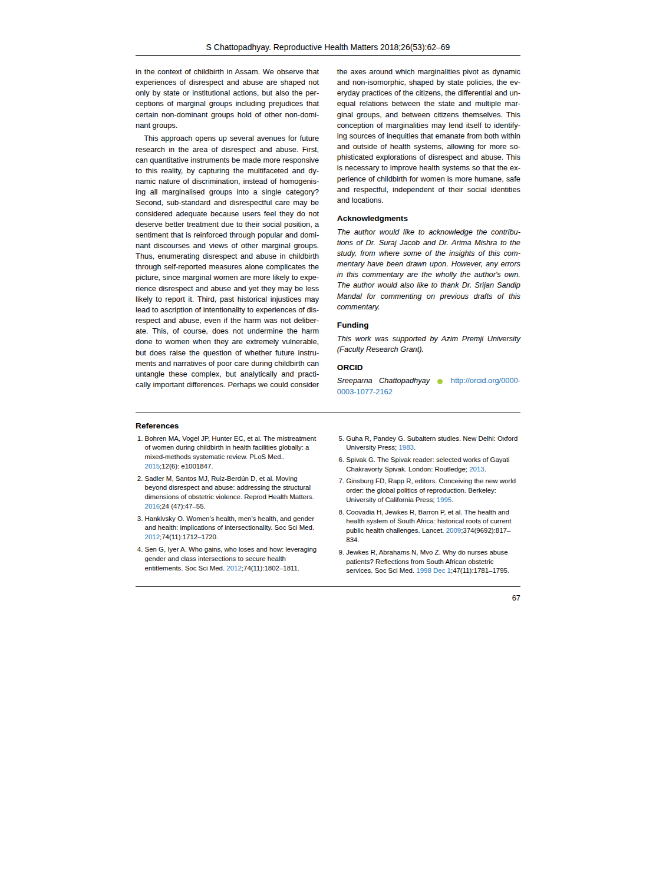S Chattopadhyay. Reproductive Health Matters 2018;26(53):62–69
in the context of childbirth in Assam. We observe that experiences of disrespect and abuse are shaped not only by state or institutional actions, but also the perceptions of marginal groups including prejudices that certain non-dominant groups hold of other non-dominant groups.
This approach opens up several avenues for future research in the area of disrespect and abuse. First, can quantitative instruments be made more responsive to this reality, by capturing the multifaceted and dynamic nature of discrimination, instead of homogenising all marginalised groups into a single category? Second, sub-standard and disrespectful care may be considered adequate because users feel they do not deserve better treatment due to their social position, a sentiment that is reinforced through popular and dominant discourses and views of other marginal groups. Thus, enumerating disrespect and abuse in childbirth through self-reported measures alone complicates the picture, since marginal women are more likely to experience disrespect and abuse and yet they may be less likely to report it. Third, past historical injustices may lead to ascription of intentionality to experiences of disrespect and abuse, even if the harm was not deliberate. This, of course, does not undermine the harm done to women when they are extremely vulnerable, but does raise the question of whether future instruments and narratives of poor care during childbirth can untangle these complex, but analytically and practically important differences. Perhaps we could consider the axes around which marginalities pivot as dynamic and non-isomorphic, shaped by state policies, the everyday practices of the citizens, the differential and unequal relations between the state and multiple marginal groups, and between citizens themselves. This conception of marginalities may lend itself to identifying sources of inequities that emanate from both within and outside of health systems, allowing for more sophisticated explorations of disrespect and abuse. This is necessary to improve health systems so that the experience of childbirth for women is more humane, safe and respectful, independent of their social identities and locations.
Acknowledgments
The author would like to acknowledge the contributions of Dr. Suraj Jacob and Dr. Arima Mishra to the study, from where some of the insights of this commentary have been drawn upon. However, any errors in this commentary are the wholly the author's own. The author would also like to thank Dr. Srijan Sandip Mandal for commenting on previous drafts of this commentary.
Funding
This work was supported by Azim Premji University (Faculty Research Grant).
ORCID
Sreeparna Chattopadhyay http://orcid.org/0000-0003-1077-2162
References
Bohren MA, Vogel JP, Hunter EC, et al. The mistreatment of women during childbirth in health facilities globally: a mixed-methods systematic review. PLoS Med.. 2015;12(6): e1001847.
Sadler M, Santos MJ, Ruiz-Berdún D, et al. Moving beyond disrespect and abuse: addressing the structural dimensions of obstetric violence. Reprod Health Matters. 2016;24 (47):47–55.
Hankivsky O. Women's health, men's health, and gender and health: implications of intersectionality. Soc Sci Med. 2012;74(11):1712–1720.
Sen G, Iyer A. Who gains, who loses and how: leveraging gender and class intersections to secure health entitlements. Soc Sci Med. 2012;74(11):1802–1811.
Guha R, Pandey G. Subaltern studies. New Delhi: Oxford University Press; 1983.
Spivak G. The Spivak reader: selected works of Gayati Chakravorty Spivak. London: Routledge; 2013.
Ginsburg FD, Rapp R, editors. Conceiving the new world order: the global politics of reproduction. Berkeley: University of California Press; 1995.
Coovadia H, Jewkes R, Barron P, et al. The health and health system of South Africa: historical roots of current public health challenges. Lancet. 2009;374(9692):817–834.
Jewkes R, Abrahams N, Mvo Z. Why do nurses abuse patients? Reflections from South African obstetric services. Soc Sci Med. 1998 Dec 1;47(11):1781–1795.
67